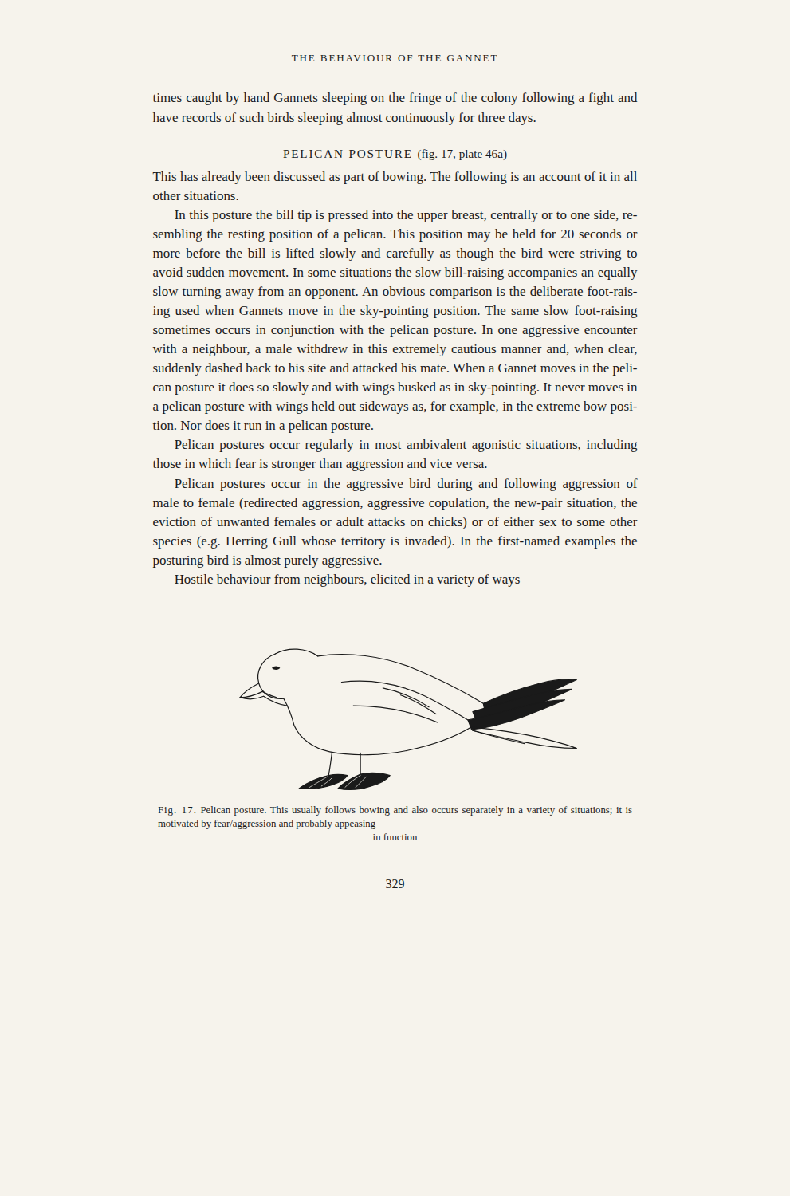The Behaviour of the Gannet
times caught by hand Gannets sleeping on the fringe of the colony following a fight and have records of such birds sleeping almost continuously for three days.
Pelican Posture (fig. 17, plate 46a)
This has already been discussed as part of bowing. The following is an account of it in all other situations.
In this posture the bill tip is pressed into the upper breast, centrally or to one side, resembling the resting position of a pelican. This position may be held for 20 seconds or more before the bill is lifted slowly and carefully as though the bird were striving to avoid sudden movement. In some situations the slow bill-raising accompanies an equally slow turning away from an opponent. An obvious comparison is the deliberate foot-raising used when Gannets move in the sky-pointing position. The same slow foot-raising sometimes occurs in conjunction with the pelican posture. In one aggressive encounter with a neighbour, a male withdrew in this extremely cautious manner and, when clear, suddenly dashed back to his site and attacked his mate. When a Gannet moves in the pelican posture it does so slowly and with wings busked as in sky-pointing. It never moves in a pelican posture with wings held out sideways as, for example, in the extreme bow position. Nor does it run in a pelican posture.
Pelican postures occur regularly in most ambivalent agonistic situations, including those in which fear is stronger than aggression and vice versa.
Pelican postures occur in the aggressive bird during and following aggression of male to female (redirected aggression, aggressive copulation, the new-pair situation, the eviction of unwanted females or adult attacks on chicks) or of either sex to some other species (e.g. Herring Gull whose territory is invaded). In the first-named examples the posturing bird is almost purely aggressive.
Hostile behaviour from neighbours, elicited in a variety of ways
Fig. 17. Pelican posture. This usually follows bowing and also occurs separately in a variety of situations; it is motivated by fear/aggression and probably appeasing in function
329